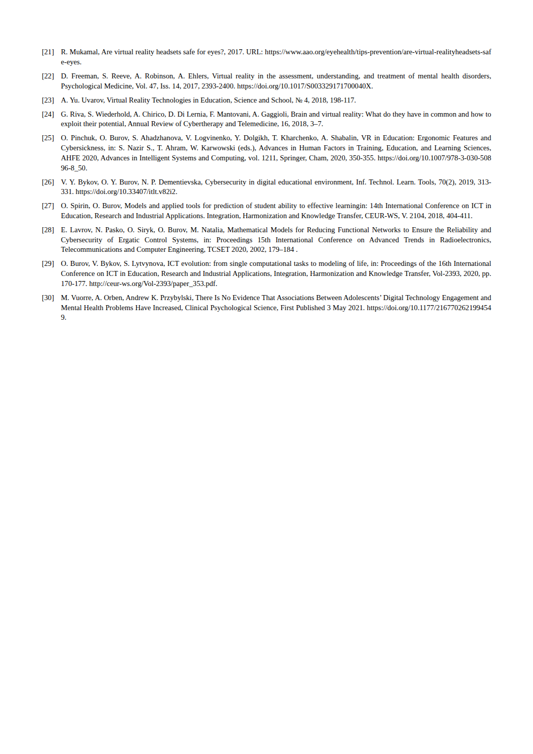[21] R. Mukamal, Are virtual reality headsets safe for eyes?, 2017. URL: https://www.aao.org/eyehealth/tips-prevention/are-virtual-realityheadsets-safe-eyes.
[22] D. Freeman, S. Reeve, A. Robinson, A. Ehlers, Virtual reality in the assessment, understanding, and treatment of mental health disorders, Psychological Medicine, Vol. 47, Iss. 14, 2017, 2393-2400. https://doi.org/10.1017/S003329171700040X.
[23] A. Yu. Uvarov, Virtual Reality Technologies in Education, Science and School, № 4, 2018, 198-117.
[24] G. Riva, S. Wiederhold, A. Chirico, D. Di Lernia, F. Mantovani, A. Gaggioli, Brain and virtual reality: What do they have in common and how to exploit their potential, Annual Review of Cybertherapy and Telemedicine, 16, 2018, 3–7.
[25] O. Pinchuk, O. Burov, S. Ahadzhanova, V. Logvinenko, Y. Dolgikh, T. Kharchenko, A. Shabalin, VR in Education: Ergonomic Features and Cybersickness, in: S. Nazir S., T. Ahram, W. Karwowski (eds.), Advances in Human Factors in Training, Education, and Learning Sciences, AHFE 2020, Advances in Intelligent Systems and Computing, vol. 1211, Springer, Cham, 2020, 350-355. https://doi.org/10.1007/978-3-030-50896-8_50.
[26] V. Y. Bykov, O. Y. Burov, N. P. Dementievska, Cybersecurity in digital educational environment, Inf. Technol. Learn. Tools, 70(2), 2019, 313-331. https://doi.org/10.33407/itlt.v82i2.
[27] O. Spirin, O. Burov, Models and applied tools for prediction of student ability to effective learningin: 14th International Conference on ICT in Education, Research and Industrial Applications. Integration, Harmonization and Knowledge Transfer, CEUR-WS, V. 2104, 2018, 404-411.
[28] E. Lavrov, N. Pasko, O. Siryk, O. Burov, M. Natalia, Mathematical Models for Reducing Functional Networks to Ensure the Reliability and Cybersecurity of Ergatic Control Systems, in: Proceedings 15th International Conference on Advanced Trends in Radioelectronics, Telecommunications and Computer Engineering, TCSET 2020, 2002, 179–184 .
[29] O. Burov, V. Bykov, S. Lytvynova, ICT evolution: from single computational tasks to modeling of life, in: Proceedings of the 16th International Conference on ICT in Education, Research and Industrial Applications, Integration, Harmonization and Knowledge Transfer, Vol-2393, 2020, pp. 170-177. http://ceur-ws.org/Vol-2393/paper_353.pdf.
[30] M. Vuorre, A. Orben, Andrew K. Przybylski, There Is No Evidence That Associations Between Adolescents’ Digital Technology Engagement and Mental Health Problems Have Increased, Clinical Psychological Science, First Published 3 May 2021. https://doi.org/10.1177/2167702621994549.